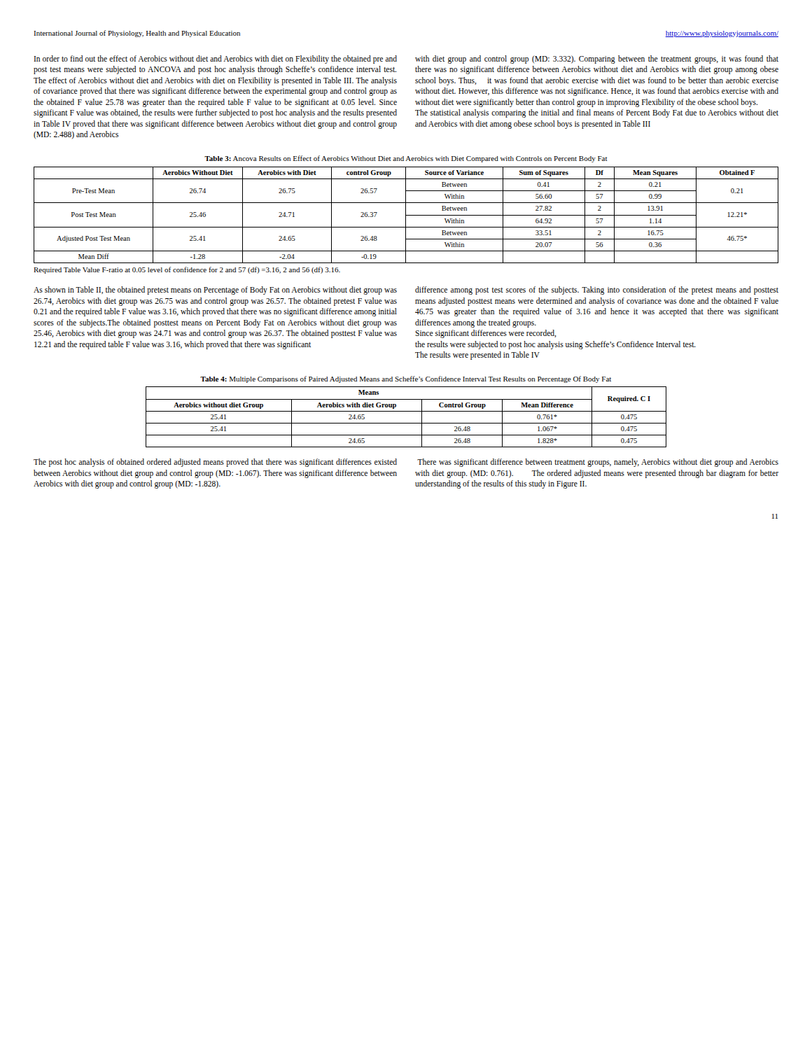International Journal of Physiology, Health and Physical Education
http://www.physiologyjournals.com/
In order to find out the effect of Aerobics without diet and Aerobics with diet on Flexibility the obtained pre and post test means were subjected to ANCOVA and post hoc analysis through Scheffe’s confidence interval test. The effect of Aerobics without diet and Aerobics with diet on Flexibility is presented in Table III. The analysis of covariance proved that there was significant difference between the experimental group and control group as the obtained F value 25.78 was greater than the required table F value to be significant at 0.05 level. Since significant F value was obtained, the results were further subjected to post hoc analysis and the results presented in Table IV proved that there was significant difference between Aerobics without diet group and control group (MD: 2.488) and Aerobics
with diet group and control group (MD: 3.332). Comparing between the treatment groups, it was found that there was no significant difference between Aerobics without diet and Aerobics with diet group among obese school boys. Thus, it was found that aerobic exercise with diet was found to be better than aerobic exercise without diet. However, this difference was not significance. Hence, it was found that aerobics exercise with and without diet were significantly better than control group in improving Flexibility of the obese school boys.
The statistical analysis comparing the initial and final means of Percent Body Fat due to Aerobics without diet and Aerobics with diet among obese school boys is presented in Table III
Table 3: Ancova Results on Effect of Aerobics Without Diet and Aerobics with Diet Compared with Controls on Percent Body Fat
| | Aerobics Without Diet | Aerobics with Diet | control Group | Source of Variance | Sum of Squares | Df | Mean Squares | Obtained F |
| --- | --- | --- | --- | --- | --- | --- | --- | --- |
| Pre-Test Mean | 26.74 | 26.75 | 26.57 | Between | 0.41 | 2 | 0.21 | 0.21 |
| Within | 56.60 | 57 | 0.99 |
| Post Test Mean | 25.46 | 24.71 | 26.37 | Between | 27.82 | 2 | 13.91 | 12.21* |
| Within | 64.92 | 57 | 1.14 |
| Adjusted Post Test Mean | 25.41 | 24.65 | 26.48 | Between | 33.51 | 2 | 16.75 | 46.75* |
| Within | 20.07 | 56 | 0.36 |
| Mean Diff | -1.28 | -2.04 | -0.19 | | | | | |
Required Table Value F-ratio at 0.05 level of confidence for 2 and 57 (df) =3.16, 2 and 56 (df) 3.16.
As shown in Table II, the obtained pretest means on Percentage of Body Fat on Aerobics without diet group was 26.74, Aerobics with diet group was 26.75 was and control group was 26.57. The obtained pretest F value was 0.21 and the required table F value was 3.16, which proved that there was no significant difference among initial scores of the subjects.The obtained posttest means on Percent Body Fat on Aerobics without diet group was 25.46, Aerobics with diet group was 24.71 was and control group was 26.37. The obtained posttest F value was 12.21 and the required table F value was 3.16, which proved that there was significant
difference among post test scores of the subjects. Taking into consideration of the pretest means and posttest means adjusted posttest means were determined and analysis of covariance was done and the obtained F value 46.75 was greater than the required value of 3.16 and hence it was accepted that there was significant differences among the treated groups.
Since significant differences were recorded,
the results were subjected to post hoc analysis using Scheffe’s Confidence Interval test.
The results were presented in Table IV
Table 4: Multiple Comparisons of Paired Adjusted Means and Scheffe’s Confidence Interval Test Results on Percentage Of Body Fat
| Means | Required. C I |
| --- | --- |
| Aerobics without diet Group | Aerobics with diet Group | Control Group | Mean Difference |
| 25.41 | 24.65 | | 0.761* | 0.475 |
| 25.41 | | 26.48 | 1.067* | 0.475 |
| | 24.65 | 26.48 | 1.828* | 0.475 |
The post hoc analysis of obtained ordered adjusted means proved that there was significant differences existed between Aerobics without diet group and control group (MD: -1.067). There was significant difference between Aerobics with diet group and control group (MD: -1.828).
There was significant difference between treatment groups, namely, Aerobics without diet group and Aerobics with diet group. (MD: 0.761). The ordered adjusted means were presented through bar diagram for better understanding of the results of this study in Figure II.
11